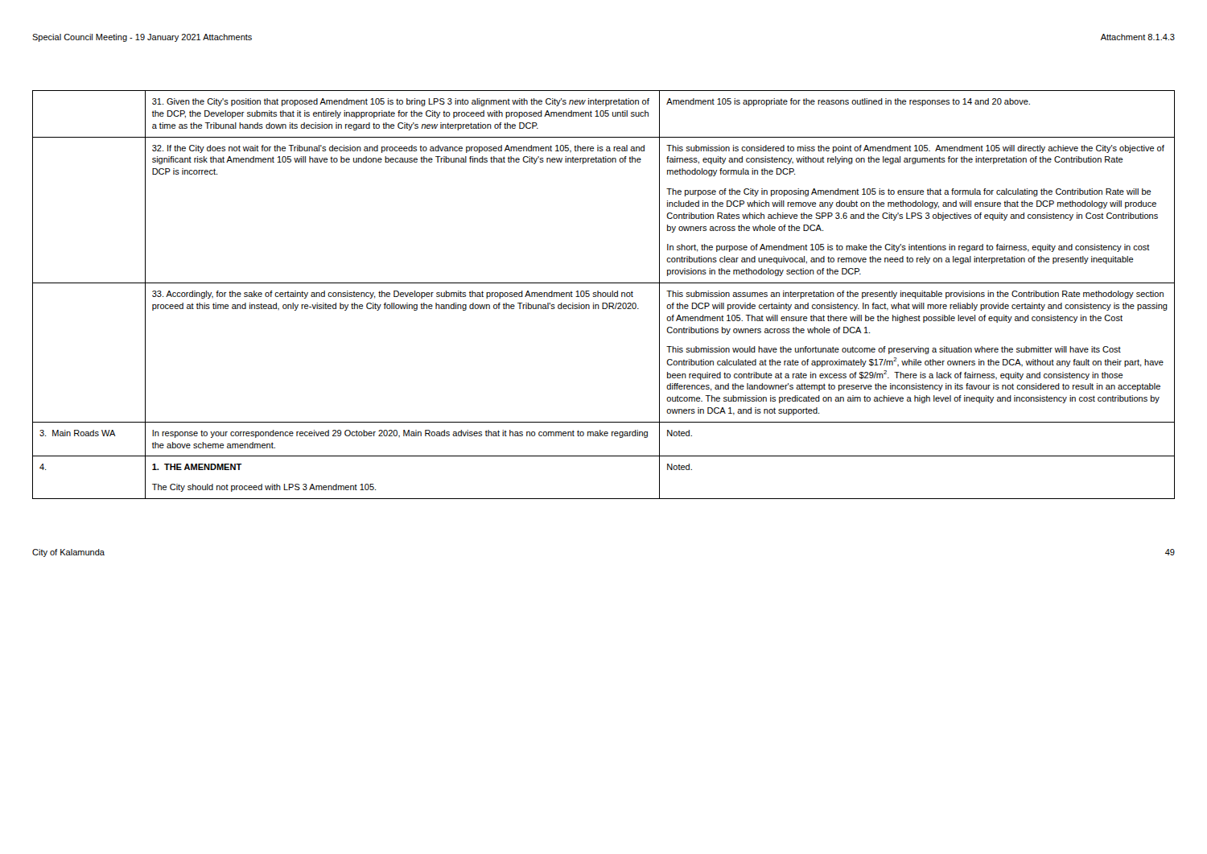Special Council Meeting - 19 January 2021 Attachments Attachment 8.1.4.3
| | 31. Given the City's position that proposed Amendment 105 is to bring LPS 3 into alignment with the City's new interpretation of the DCP, the Developer submits that it is entirely inappropriate for the City to proceed with proposed Amendment 105 until such a time as the Tribunal hands down its decision in regard to the City's new interpretation of the DCP. | Amendment 105 is appropriate for the reasons outlined in the responses to 14 and 20 above. |
| | 32. If the City does not wait for the Tribunal's decision and proceeds to advance proposed Amendment 105, there is a real and significant risk that Amendment 105 will have to be undone because the Tribunal finds that the City's new interpretation of the DCP is incorrect. | This submission is considered to miss the point of Amendment 105. Amendment 105 will directly achieve the City's objective of fairness, equity and consistency, without relying on the legal arguments for the interpretation of the Contribution Rate methodology formula in the DCP. The purpose of the City in proposing Amendment 105 is to ensure that a formula for calculating the Contribution Rate will be included in the DCP which will remove any doubt on the methodology, and will ensure that the DCP methodology will produce Contribution Rates which achieve the SPP 3.6 and the City's LPS 3 objectives of equity and consistency in Cost Contributions by owners across the whole of the DCA. In short, the purpose of Amendment 105 is to make the City's intentions in regard to fairness, equity and consistency in cost contributions clear and unequivocal, and to remove the need to rely on a legal interpretation of the presently inequitable provisions in the methodology section of the DCP. |
| | 33. Accordingly, for the sake of certainty and consistency, the Developer submits that proposed Amendment 105 should not proceed at this time and instead, only re-visited by the City following the handing down of the Tribunal's decision in DR/2020. | This submission assumes an interpretation of the presently inequitable provisions in the Contribution Rate methodology section of the DCP will provide certainty and consistency. In fact, what will more reliably provide certainty and consistency is the passing of Amendment 105. That will ensure that there will be the highest possible level of equity and consistency in the Cost Contributions by owners across the whole of DCA 1. This submission would have the unfortunate outcome of preserving a situation where the submitter will have its Cost Contribution calculated at the rate of approximately $17/m 2 , while other owners in the DCA, without any fault on their part, have been required to contribute at a rate in excess of $29/m 2 . There is a lack of fairness, equity and consistency in those differences, and the landowner's attempt to preserve the inconsistency in its favour is not considered to result in an acceptable outcome. The submission is predicated on an aim to achieve a high level of inequity and inconsistency in cost contributions by owners in DCA 1, and is not supported. |
| 3. Main Roads WA | In response to your correspondence received 29 October 2020, Main Roads advises that it has no comment to make regarding the above scheme amendment. | Noted. |
| 4. | 1. THE AMENDMENT The City should not proceed with LPS 3 Amendment 105. | Noted. |
City of Kalamunda 49